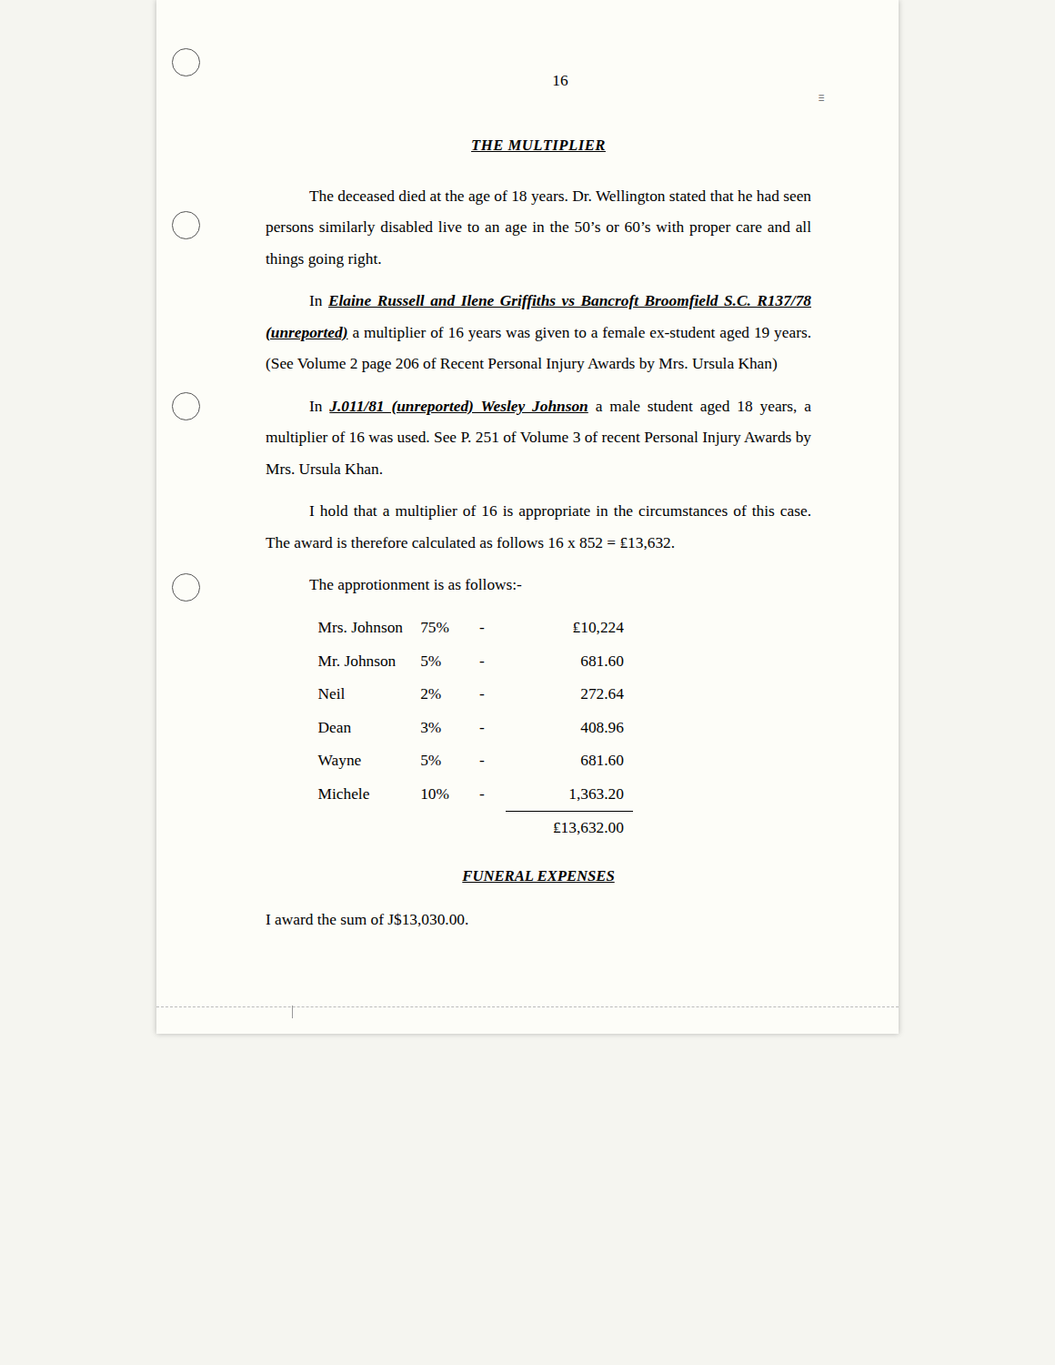≡
16
THE MULTIPLIER
The deceased died at the age of 18 years. Dr. Wellington stated that he had seen persons similarly disabled live to an age in the 50’s or 60’s with proper care and all things going right.
In Elaine Russell and Ilene Griffiths vs Bancroft Broomfield S.C. R137/78 (unreported) a multiplier of 16 years was given to a female ex-student aged 19 years. (See Volume 2 page 206 of Recent Personal Injury Awards by Mrs. Ursula Khan)
In J.011/81 (unreported) Wesley Johnson a male student aged 18 years, a multiplier of 16 was used. See P. 251 of Volume 3 of recent Personal Injury Awards by Mrs. Ursula Khan.
I hold that a multiplier of 16 is appropriate in the circumstances of this case. The award is therefore calculated as follows 16 x 852 = ₤13,632.
The approtionment is as follows:-
| Mrs. Johnson | 75% | - | ₤10,224 |
| Mr. Johnson | 5% | - | 681.60 |
| Neil | 2% | - | 272.64 |
| Dean | 3% | - | 408.96 |
| Wayne | 5% | - | 681.60 |
| Michele | 10% | - | 1,363.20 |
| | | | ₤13,632.00 |
FUNERAL EXPENSES
I award the sum of J$13,030.00.